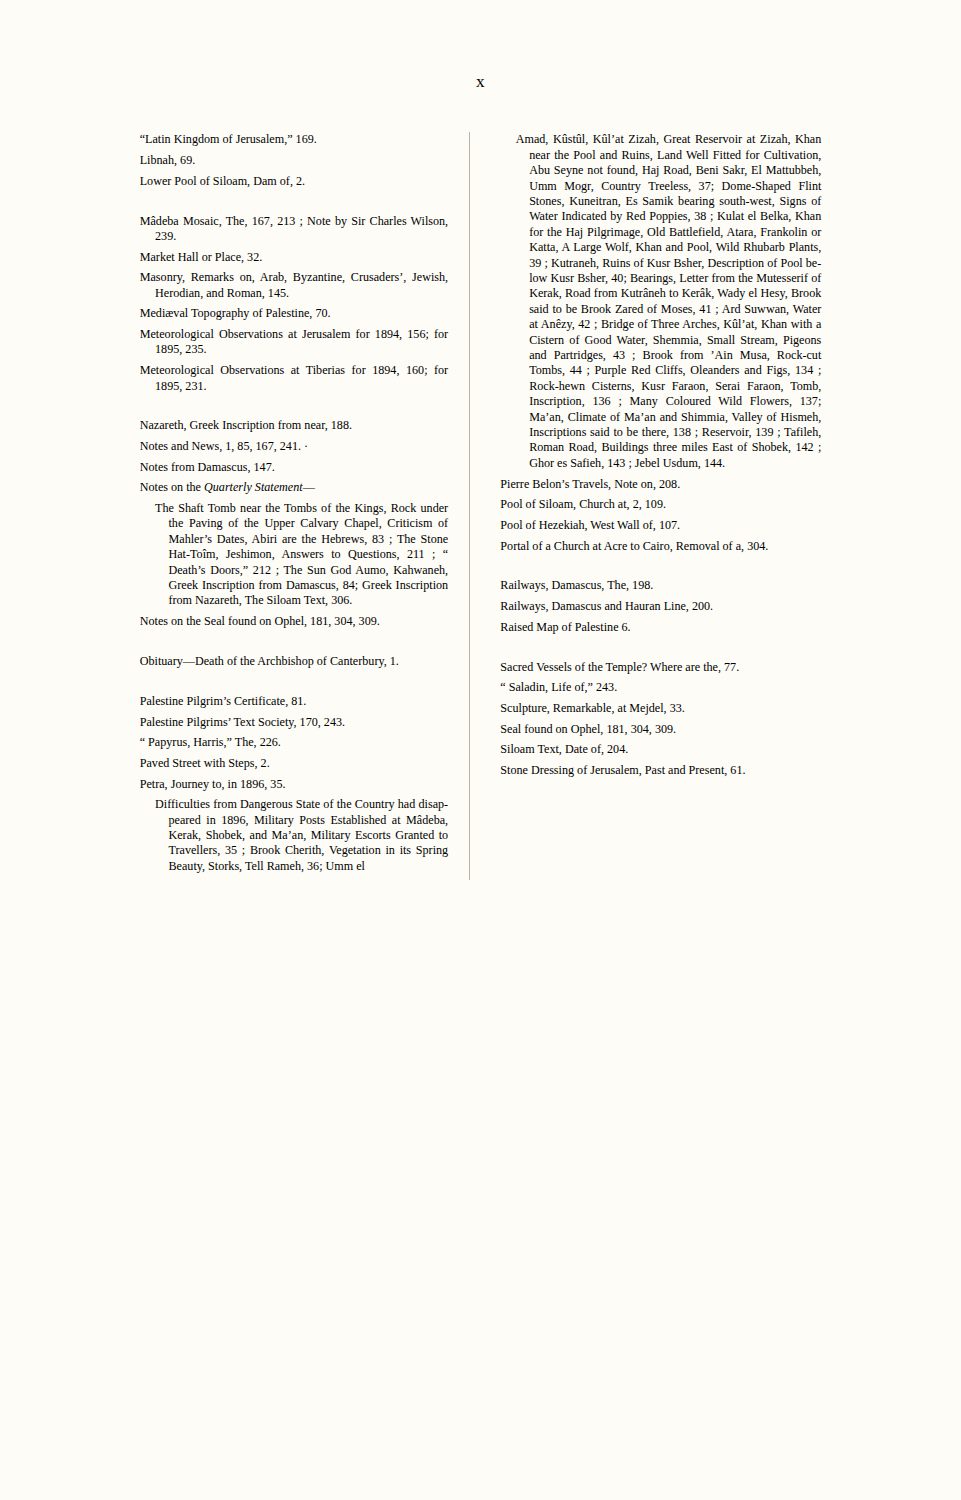x
“Latin Kingdom of Jerusalem,” 169.
Libnah, 69.
Lower Pool of Siloam, Dam of, 2.
Mâdeba Mosaic, The, 167, 213 ; Note by Sir Charles Wilson, 239.
Market Hall or Place, 32.
Masonry, Remarks on, Arab, Byzantine, Crusaders’, Jewish, Herodian, and Roman, 145.
Mediæval Topography of Palestine, 70.
Meteorological Observations at Jerusalem for 1894, 156; for 1895, 235.
Meteorological Observations at Tiberias for 1894, 160; for 1895, 231.
Nazareth, Greek Inscription from near, 188.
Notes and News, 1, 85, 167, 241. ·
Notes from Damascus, 147.
Notes on the Quarterly Statement—
The Shaft Tomb near the Tombs of the Kings, Rock under the Paving of the Upper Calvary Chapel, Criticism of Mahler’s Dates, Abiri are the Hebrews, 83 ; The Stone Hat-Toîm, Jeshimon, Answers to Questions, 211 ; “ Death’s Doors,” 212 ; The Sun God Aumo, Kahwaneh, Greek Inscription from Damascus, 84; Greek Inscription from Nazareth, The Siloam Text, 306.
Notes on the Seal found on Ophel, 181, 304, 309.
Obituary—Death of the Archbishop of Canterbury, 1.
Palestine Pilgrim’s Certificate, 81.
Palestine Pilgrims’ Text Society, 170, 243.
“ Papyrus, Harris,” The, 226.
Paved Street with Steps, 2.
Petra, Journey to, in 1896, 35.
Difficulties from Dangerous State of the Country had disappeared in 1896, Military Posts Established at Mâdeba, Kerak, Shobek, and Ma’an, Military Escorts Granted to Travellers, 35 ; Brook Cherith, Vegetation in its Spring Beauty, Storks, Tell Rameh, 36; Umm el
Amad, Kûstûl, Kûl’at Zizah, Great Reservoir at Zizah, Khan near the Pool and Ruins, Land Well Fitted for Cultivation, Abu Seyne not found, Haj Road, Beni Sakr, El Mattubbeh, Umm Mogr, Country Treeless, 37; Dome-Shaped Flint Stones, Kuneitran, Es Samik bearing south-west, Signs of Water Indicated by Red Poppies, 38 ; Kulat el Belka, Khan for the Haj Pilgrimage, Old Battlefield, Atara, Frankolin or Katta, A Large Wolf, Khan and Pool, Wild Rhubarb Plants, 39 ; Kutraneh, Ruins of Kusr Bsher, Description of Pool below Kusr Bsher, 40; Bearings, Letter from the Mutesserif of Kerak, Road from Kutrâneh to Kerâk, Wady el Hesy, Brook said to be Brook Zared of Moses, 41 ; Ard Suwwan, Water at Anêzy, 42 ; Bridge of Three Arches, Kûl’at, Khan with a Cistern of Good Water, Shemmia, Small Stream, Pigeons and Partridges, 43 ; Brook from ’Ain Musa, Rock-cut Tombs, 44 ; Purple Red Cliffs, Oleanders and Figs, 134 ; Rock-hewn Cisterns, Kusr Faraon, Serai Faraon, Tomb, Inscription, 136 ; Many Coloured Wild Flowers, 137; Ma’an, Climate of Ma’an and Shimmia, Valley of Hismeh, Inscriptions said to be there, 138 ; Reservoir, 139 ; Tafileh, Roman Road, Buildings three miles East of Shobek, 142 ; Ghor es Safieh, 143 ; Jebel Usdum, 144.
Pierre Belon’s Travels, Note on, 208.
Pool of Siloam, Church at, 2, 109.
Pool of Hezekiah, West Wall of, 107.
Portal of a Church at Acre to Cairo, Removal of a, 304.
Railways, Damascus, The, 198.
Railways, Damascus and Hauran Line, 200.
Raised Map of Palestine 6.
Sacred Vessels of the Temple? Where are the, 77.
“ Saladin, Life of,” 243.
Sculpture, Remarkable, at Mejdel, 33.
Seal found on Ophel, 181, 304, 309.
Siloam Text, Date of, 204.
Stone Dressing of Jerusalem, Past and Present, 61.